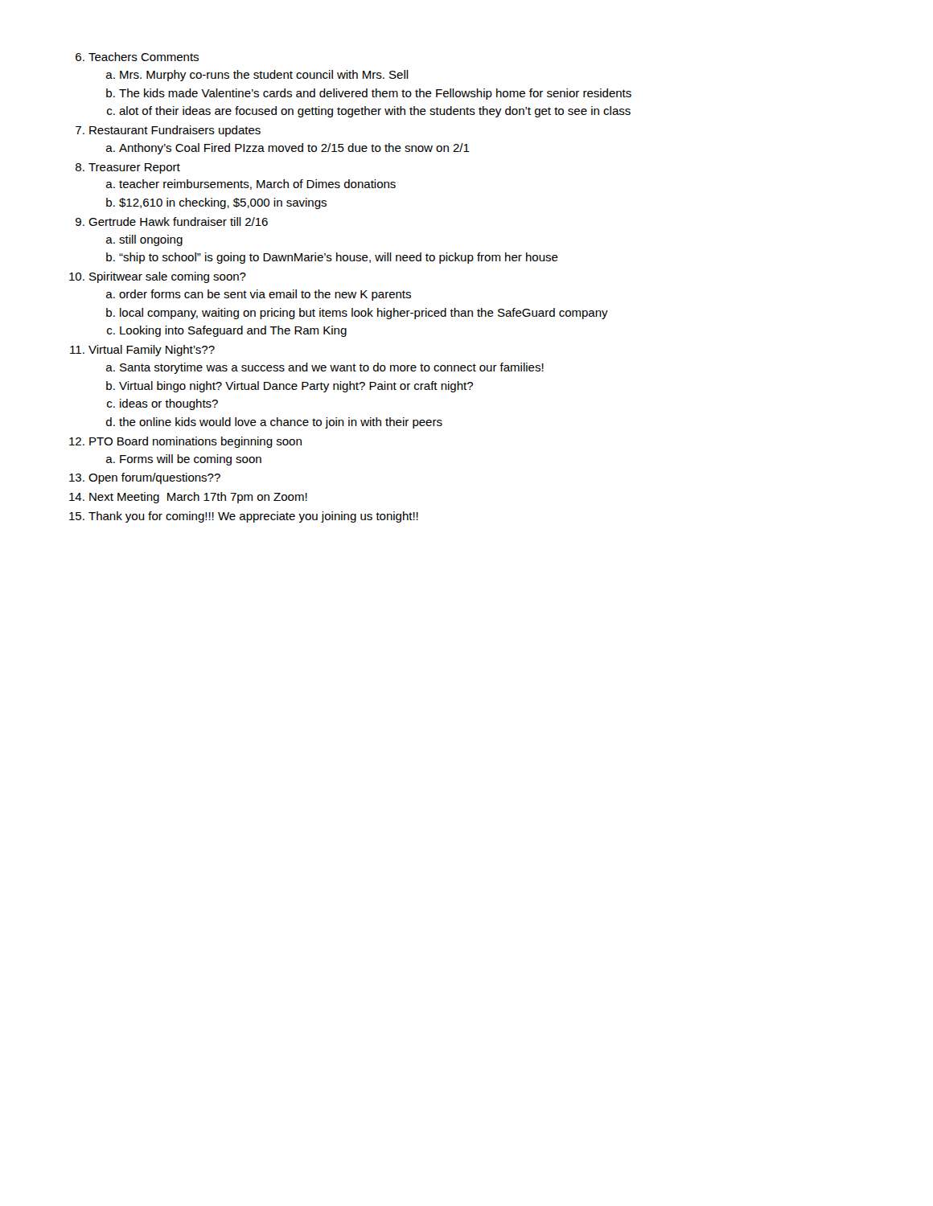Teachers Comments
Mrs. Murphy co-runs the student council with Mrs. Sell
The kids made Valentine’s cards and delivered them to the Fellowship home for senior residents
alot of their ideas are focused on getting together with the students they don’t get to see in class
Restaurant Fundraisers updates
Anthony’s Coal Fired PIzza moved to 2/15 due to the snow on 2/1
Treasurer Report
teacher reimbursements, March of Dimes donations
$12,610 in checking, $5,000 in savings
Gertrude Hawk fundraiser till 2/16
still ongoing
“ship to school” is going to DawnMarie’s house, will need to pickup from her house
Spiritwear sale coming soon?
order forms can be sent via email to the new K parents
local company, waiting on pricing but items look higher-priced than the SafeGuard company
Looking into Safeguard and The Ram King
Virtual Family Night’s??
Santa storytime was a success and we want to do more to connect our families!
Virtual bingo night? Virtual Dance Party night? Paint or craft night?
ideas or thoughts?
the online kids would love a chance to join in with their peers
PTO Board nominations beginning soon
Forms will be coming soon
Open forum/questions??
Next Meeting March 17th 7pm on Zoom!
Thank you for coming!!! We appreciate you joining us tonight!!